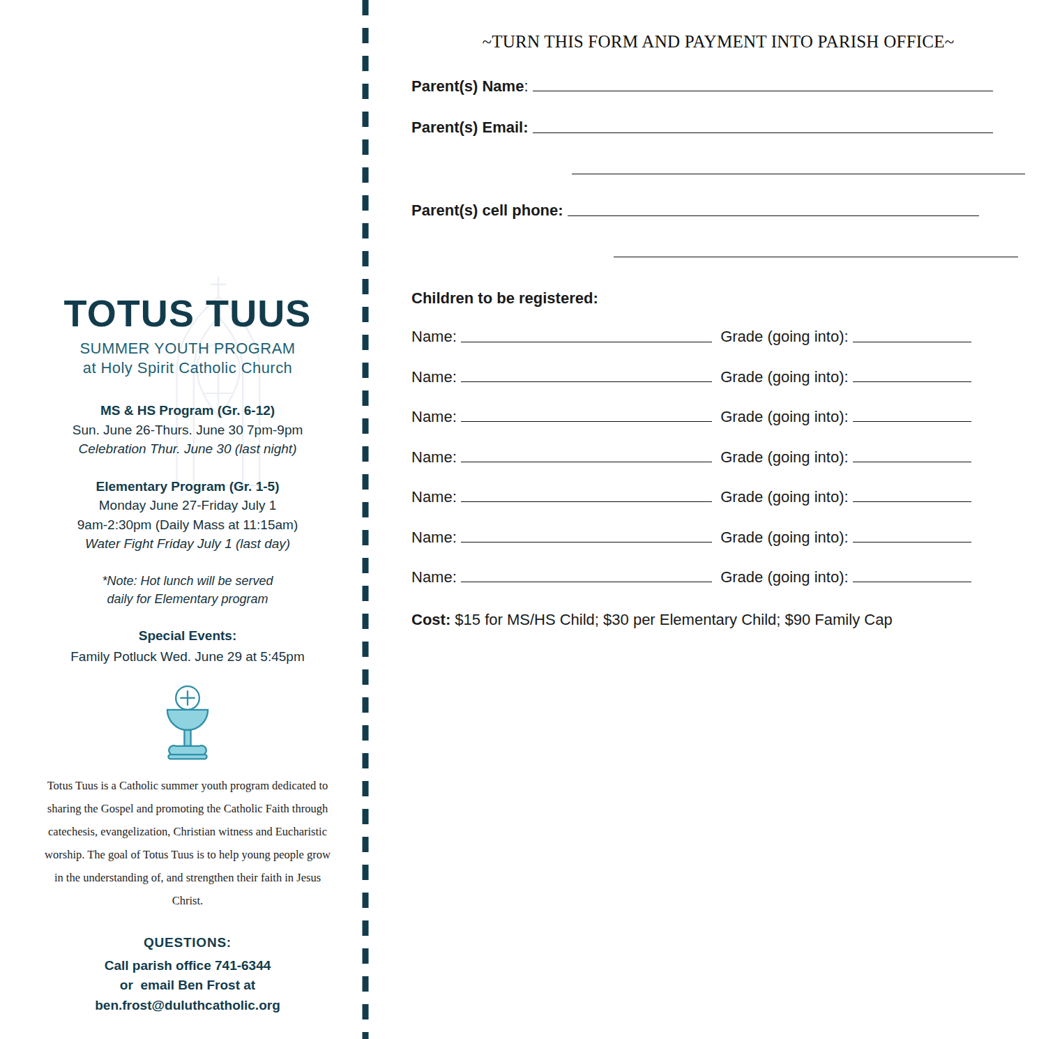Totus Tuus
SUMMER YOUTH PROGRAM at Holy Spirit Catholic Church
MS & HS Program (Gr. 6-12) Sun. June 26-Thurs. June 30 7pm-9pm
Celebration Thur. June 30 (last night)
Elementary Program (Gr. 1-5) Monday June 27-Friday July 1
9am-2:30pm (Daily Mass at 11:15am)
Water Fight Friday July 1 (last day)
*Note: Hot lunch will be served
daily for Elementary program
Special Events: Family Potluck Wed. June 29 at 5:45pm
Totus Tuus is a Catholic summer youth program dedicated to sharing the Gospel and promoting the Catholic Faith through catechesis, evangelization, Christian witness and Eucharistic worship. The goal of Totus Tuus is to help young people grow in the understanding of, and strengthen their faith in Jesus Christ.
QUESTIONS: Call parish office 741-6344
or email Ben Frost at
ben.frost@duluthcatholic.org
~Turn this form and payment into parish office~
Parent(s) Name:
Parent(s) Email:
Parent(s) cell phone:
Children to be registered:
Name: Grade (going into):
Name: Grade (going into):
Name: Grade (going into):
Name: Grade (going into):
Name: Grade (going into):
Name: Grade (going into):
Name: Grade (going into):
Cost: $15 for MS/HS Child; $30 per Elementary Child; $90 Family Cap